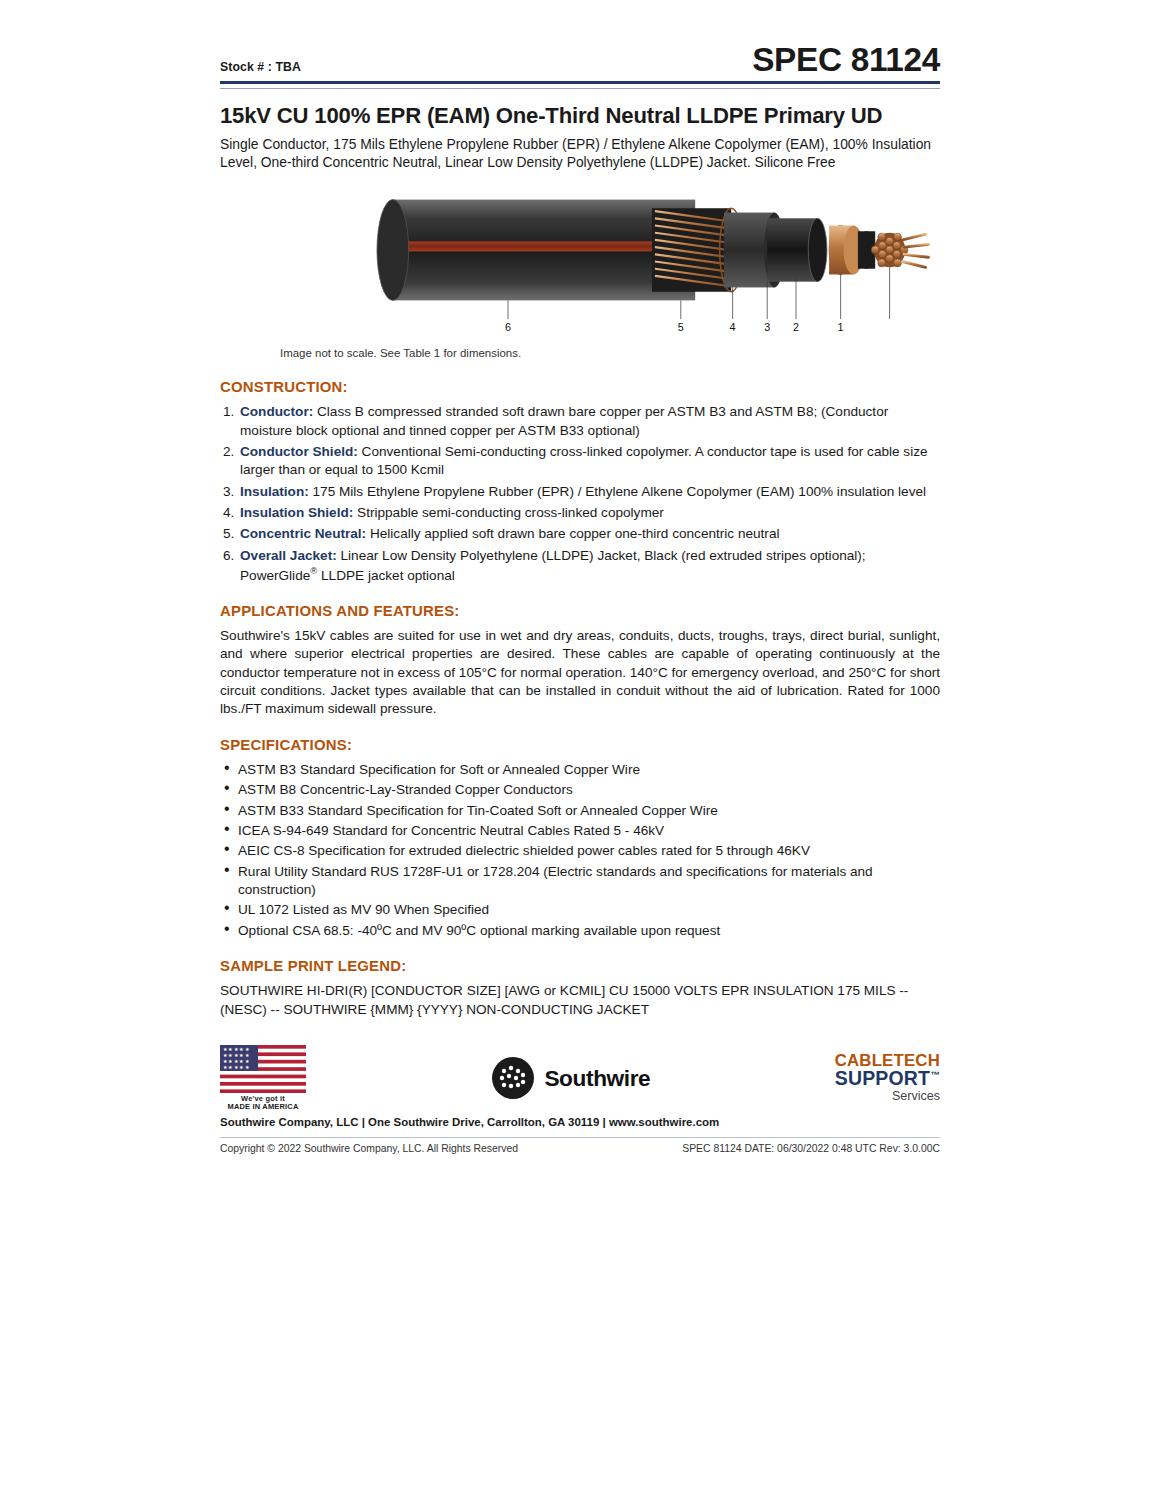Stock # : TBA
SPEC 81124
15kV CU 100% EPR (EAM) One-Third Neutral LLDPE Primary UD
Single Conductor, 175 Mils Ethylene Propylene Rubber (EPR) / Ethylene Alkene Copolymer (EAM), 100% Insulation Level, One-third Concentric Neutral, Linear Low Density Polyethylene (LLDPE) Jacket. Silicone Free
6 5 4 3 2 1
Image not to scale. See Table 1 for dimensions.
CONSTRUCTION:
Conductor: Class B compressed stranded soft drawn bare copper per ASTM B3 and ASTM B8; (Conductor moisture block optional and tinned copper per ASTM B33 optional)
Conductor Shield: Conventional Semi-conducting cross-linked copolymer. A conductor tape is used for cable size larger than or equal to 1500 Kcmil
Insulation: 175 Mils Ethylene Propylene Rubber (EPR) / Ethylene Alkene Copolymer (EAM) 100% insulation level
Insulation Shield: Strippable semi-conducting cross-linked copolymer
Concentric Neutral: Helically applied soft drawn bare copper one-third concentric neutral
Overall Jacket: Linear Low Density Polyethylene (LLDPE) Jacket, Black (red extruded stripes optional); PowerGlide® LLDPE jacket optional
APPLICATIONS AND FEATURES:
Southwire's 15kV cables are suited for use in wet and dry areas, conduits, ducts, troughs, trays, direct burial, sunlight, and where superior electrical properties are desired. These cables are capable of operating continuously at the conductor temperature not in excess of 105°C for normal operation. 140°C for emergency overload, and 250°C for short circuit conditions. Jacket types available that can be installed in conduit without the aid of lubrication. Rated for 1000 lbs./FT maximum sidewall pressure.
SPECIFICATIONS:
ASTM B3 Standard Specification for Soft or Annealed Copper Wire
ASTM B8 Concentric-Lay-Stranded Copper Conductors
ASTM B33 Standard Specification for Tin-Coated Soft or Annealed Copper Wire
ICEA S-94-649 Standard for Concentric Neutral Cables Rated 5 - 46kV
AEIC CS-8 Specification for extruded dielectric shielded power cables rated for 5 through 46KV
Rural Utility Standard RUS 1728F-U1 or 1728.204 (Electric standards and specifications for materials and construction)
UL 1072 Listed as MV 90 When Specified
Optional CSA 68.5: -40ºC and MV 90ºC optional marking available upon request
SAMPLE PRINT LEGEND:
SOUTHWIRE HI-DRI(R) [CONDUCTOR SIZE] [AWG or KCMIL] CU 15000 VOLTS EPR INSULATION 175 MILS -- (NESC) -- SOUTHWIRE {MMM} {YYYY} NON-CONDUCTING JACKET
★ ★ ★ ★ ★ ★ ★ ★ ★ ★ ★ ★ ★ ★ ★ ★ ★ ★ ★ ★
We've got it
MADE IN AMERICA
Southwire
CABLETECH
SUPPORT™
Services
Southwire Company, LLC | One Southwire Drive, Carrollton, GA 30119 | www.southwire.com
Copyright © 2022 Southwire Company, LLC. All Rights Reserved SPEC 81124 DATE: 06/30/2022 0:48 UTC Rev: 3.0.00C